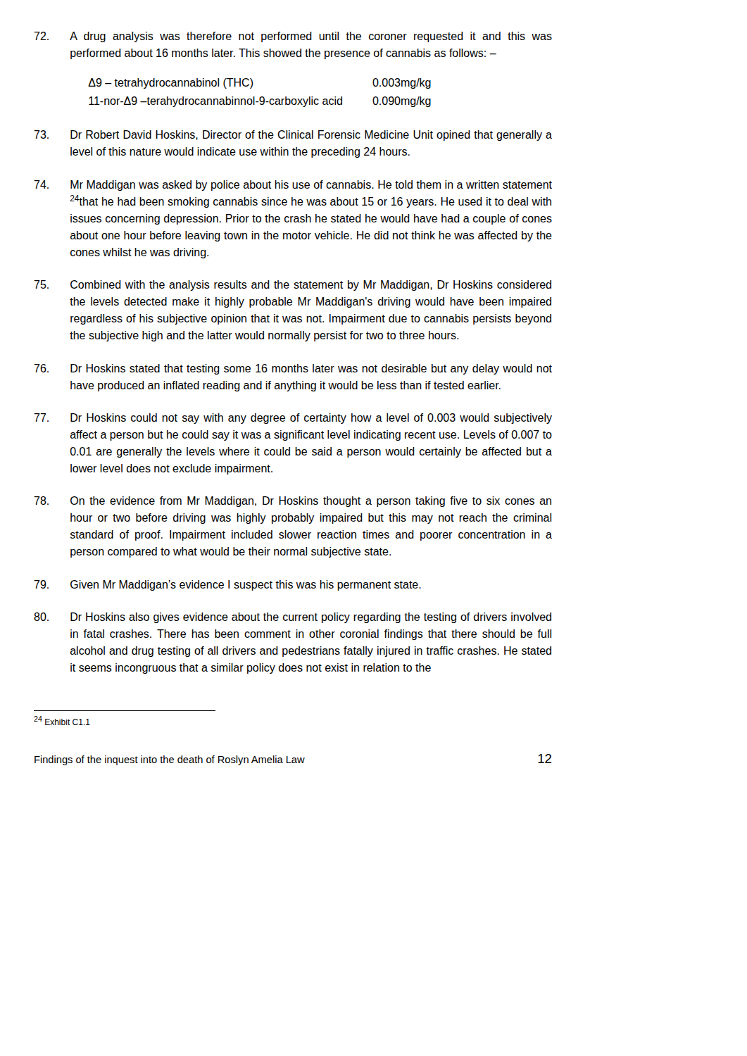72. A drug analysis was therefore not performed until the coroner requested it and this was performed about 16 months later. This showed the presence of cannabis as follows: –
| Δ9 – tetrahydrocannabinol (THC) | 0.003mg/kg |
| 11-nor-Δ9 –terahydrocannabinnol-9-carboxylic acid | 0.090mg/kg |
73. Dr Robert David Hoskins, Director of the Clinical Forensic Medicine Unit opined that generally a level of this nature would indicate use within the preceding 24 hours.
74. Mr Maddigan was asked by police about his use of cannabis. He told them in a written statement 24that he had been smoking cannabis since he was about 15 or 16 years. He used it to deal with issues concerning depression. Prior to the crash he stated he would have had a couple of cones about one hour before leaving town in the motor vehicle. He did not think he was affected by the cones whilst he was driving.
75. Combined with the analysis results and the statement by Mr Maddigan, Dr Hoskins considered the levels detected make it highly probable Mr Maddigan's driving would have been impaired regardless of his subjective opinion that it was not. Impairment due to cannabis persists beyond the subjective high and the latter would normally persist for two to three hours.
76. Dr Hoskins stated that testing some 16 months later was not desirable but any delay would not have produced an inflated reading and if anything it would be less than if tested earlier.
77. Dr Hoskins could not say with any degree of certainty how a level of 0.003 would subjectively affect a person but he could say it was a significant level indicating recent use. Levels of 0.007 to 0.01 are generally the levels where it could be said a person would certainly be affected but a lower level does not exclude impairment.
78. On the evidence from Mr Maddigan, Dr Hoskins thought a person taking five to six cones an hour or two before driving was highly probably impaired but this may not reach the criminal standard of proof. Impairment included slower reaction times and poorer concentration in a person compared to what would be their normal subjective state.
79. Given Mr Maddigan’s evidence I suspect this was his permanent state.
80. Dr Hoskins also gives evidence about the current policy regarding the testing of drivers involved in fatal crashes. There has been comment in other coronial findings that there should be full alcohol and drug testing of all drivers and pedestrians fatally injured in traffic crashes. He stated it seems incongruous that a similar policy does not exist in relation to the
24 Exhibit C1.1
Findings of the inquest into the death of Roslyn Amelia Law 12